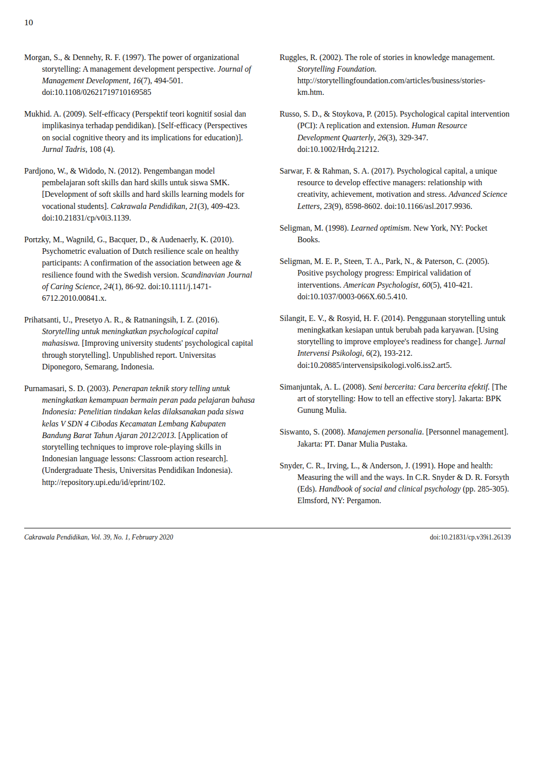10
Morgan, S., & Dennehy, R. F. (1997). The power of organizational storytelling: A management development perspective. Journal of Management Development, 16(7), 494-501. doi:10.1108/02621719710169585
Mukhid. A. (2009). Self-efficacy (Perspektif teori kognitif sosial dan implikasinya terhadap pendidikan). [Self-efficacy (Perspectives on social cognitive theory and its implications for education)]. Jurnal Tadris, 108 (4).
Pardjono, W., & Widodo, N. (2012). Pengembangan model pembelajaran soft skills dan hard skills untuk siswa SMK. [Development of soft skills and hard skills learning models for vocational students]. Cakrawala Pendidikan, 21(3), 409-423. doi:10.21831/cp/v0i3.1139.
Portzky, M., Wagnild, G., Bacquer, D., & Audenaerly, K. (2010). Psychometric evaluation of Dutch resilience scale on healthy participants: A confirmation of the association between age & resilience found with the Swedish version. Scandinavian Journal of Caring Science, 24(1), 86-92. doi:10.1111/j.1471-6712.2010.00841.x.
Prihatsanti, U., Presetyo A. R., & Ratnaningsih, I. Z. (2016). Storytelling untuk meningkatkan psychological capital mahasiswa. [Improving university students' psychological capital through storytelling]. Unpublished report. Universitas Diponegoro, Semarang, Indonesia.
Purnamasari, S. D. (2003). Penerapan teknik story telling untuk meningkatkan kemampuan bermain peran pada pelajaran bahasa Indonesia: Penelitian tindakan kelas dilaksanakan pada siswa kelas V SDN 4 Cibodas Kecamatan Lembang Kabupaten Bandung Barat Tahun Ajaran 2012/2013. [Application of storytelling techniques to improve role-playing skills in Indonesian language lessons: Classroom action research]. (Undergraduate Thesis, Universitas Pendidikan Indonesia). http://repository.upi.edu/id/eprint/102.
Ruggles, R. (2002). The role of stories in knowledge management. Storytelling Foundation. http://storytellingfoundation.com/articles/business/stories-km.htm.
Russo, S. D., & Stoykova, P. (2015). Psychological capital intervention (PCI): A replication and extension. Human Resource Development Quarterly, 26(3), 329-347. doi:10.1002/Hrdq.21212.
Sarwar, F. & Rahman, S. A. (2017). Psychological capital, a unique resource to develop effective managers: relationship with creativity, achievement, motivation and stress. Advanced Science Letters, 23(9), 8598-8602. doi:10.1166/asl.2017.9936.
Seligman, M. (1998). Learned optimism. New York, NY: Pocket Books.
Seligman, M. E. P., Steen, T. A., Park, N., & Paterson, C. (2005). Positive psychology progress: Empirical validation of interventions. American Psychologist, 60(5), 410-421. doi:10.1037/0003-066X.60.5.410.
Silangit, E. V., & Rosyid, H. F. (2014). Penggunaan storytelling untuk meningkatkan kesiapan untuk berubah pada karyawan. [Using storytelling to improve employee's readiness for change]. Jurnal Intervensi Psikologi, 6(2), 193-212. doi:10.20885/intervensipsikologi.vol6.iss2.art5.
Simanjuntak, A. L. (2008). Seni bercerita: Cara bercerita efektif. [The art of storytelling: How to tell an effective story]. Jakarta: BPK Gunung Mulia.
Siswanto, S. (2008). Manajemen personalia. [Personnel management]. Jakarta: PT. Danar Mulia Pustaka.
Snyder, C. R., Irving, L., & Anderson, J. (1991). Hope and health: Measuring the will and the ways. In C.R. Snyder & D. R. Forsyth (Eds). Handbook of social and clinical psychology (pp. 285-305). Elmsford, NY: Pergamon.
Cakrawala Pendidikan, Vol. 39, No. 1, February 2020 doi:10.21831/cp.v39i1.26139